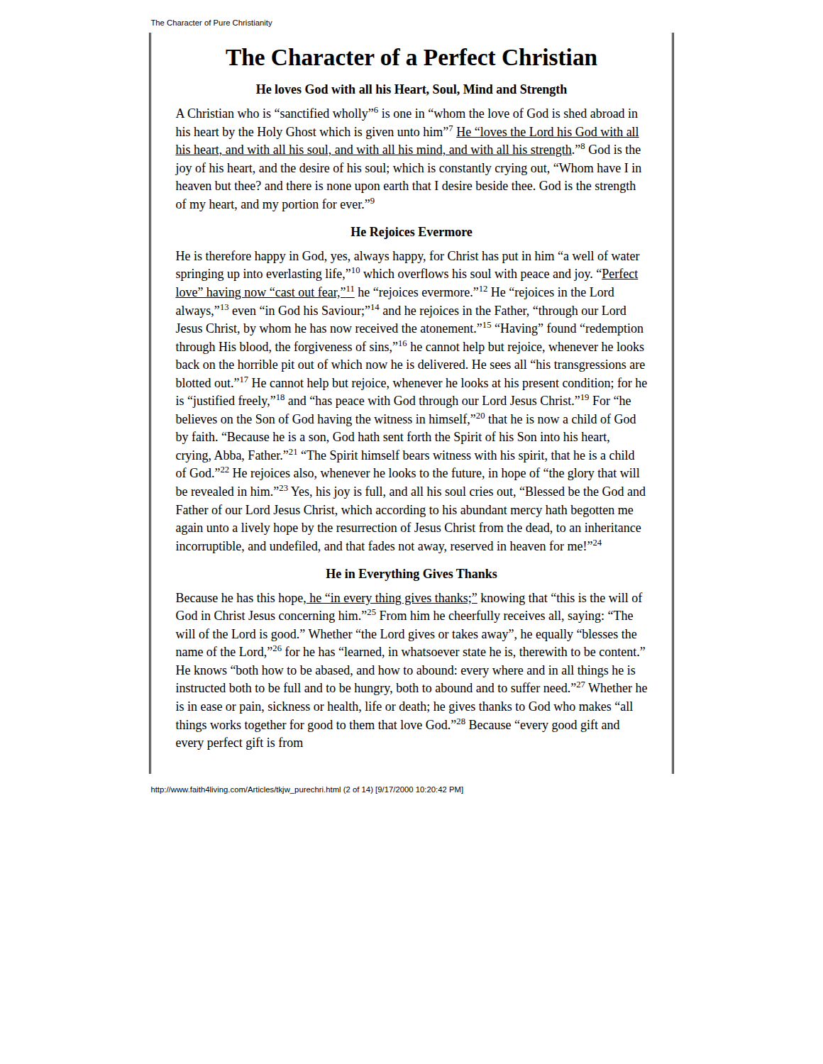The Character of Pure Christianity
The Character of a Perfect Christian
He loves God with all his Heart, Soul, Mind and Strength
A Christian who is “sanctified wholly”6 is one in “whom the love of God is shed abroad in his heart by the Holy Ghost which is given unto him”7 He “loves the Lord his God with all his heart, and with all his soul, and with all his mind, and with all his strength.”8 God is the joy of his heart, and the desire of his soul; which is constantly crying out, “Whom have I in heaven but thee? and there is none upon earth that I desire beside thee. God is the strength of my heart, and my portion for ever.”9
He Rejoices Evermore
He is therefore happy in God, yes, always happy, for Christ has put in him “a well of water springing up into everlasting life,”10 which overflows his soul with peace and joy. “Perfect love” having now “cast out fear,”11 he “rejoices evermore.”12 He “rejoices in the Lord always,”13 even “in God his Saviour;”14 and he rejoices in the Father, “through our Lord Jesus Christ, by whom he has now received the atonement.”15 “Having” found “redemption through His blood, the forgiveness of sins,”16 he cannot help but rejoice, whenever he looks back on the horrible pit out of which now he is delivered. He sees all “his transgressions are blotted out.”17 He cannot help but rejoice, whenever he looks at his present condition; for he is “justified freely,”18 and “has peace with God through our Lord Jesus Christ.”19 For “he believes on the Son of God having the witness in himself,”20 that he is now a child of God by faith. “Because he is a son, God hath sent forth the Spirit of his Son into his heart, crying, Abba, Father.”21 “The Spirit himself bears witness with his spirit, that he is a child of God.”22 He rejoices also, whenever he looks to the future, in hope of “the glory that will be revealed in him.”23 Yes, his joy is full, and all his soul cries out, “Blessed be the God and Father of our Lord Jesus Christ, which according to his abundant mercy hath begotten me again unto a lively hope by the resurrection of Jesus Christ from the dead, to an inheritance incorruptible, and undefiled, and that fades not away, reserved in heaven for me!”24
He in Everything Gives Thanks
Because he has this hope, he “in every thing gives thanks;” knowing that “this is the will of God in Christ Jesus concerning him.”25 From him he cheerfully receives all, saying: “The will of the Lord is good.” Whether “the Lord gives or takes away”, he equally “blesses the name of the Lord,”26 for he has “learned, in whatsoever state he is, therewith to be content.” He knows “both how to be abased, and how to abound: every where and in all things he is instructed both to be full and to be hungry, both to abound and to suffer need.”27 Whether he is in ease or pain, sickness or health, life or death; he gives thanks to God who makes “all things works together for good to them that love God.”28 Because “every good gift and every perfect gift is from
http://www.faith4living.com/Articles/tkjw_purechri.html (2 of 14) [9/17/2000 10:20:42 PM]